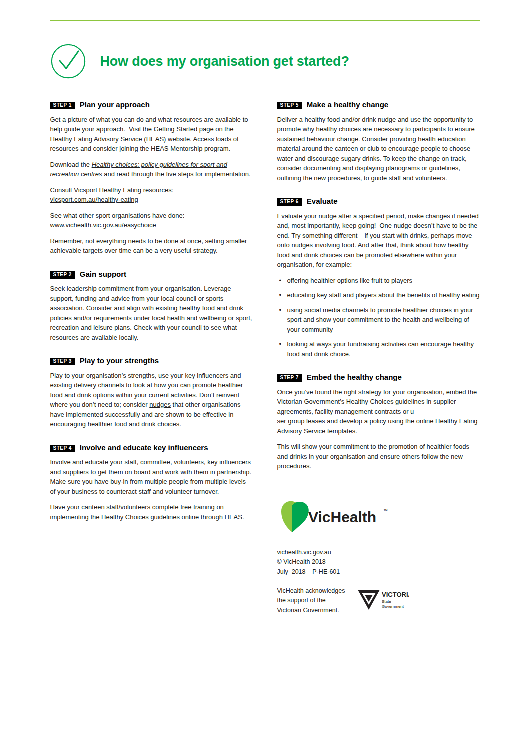How does my organisation get started?
STEP 1 Plan your approach
Get a picture of what you can do and what resources are available to help guide your approach. Visit the Getting Started page on the Healthy Eating Advisory Service (HEAS) website. Access loads of resources and consider joining the HEAS Mentorship program.
Download the Healthy choices: policy guidelines for sport and recreation centres and read through the five steps for implementation.
Consult Vicsport Healthy Eating resources:
vicsport.com.au/healthy-eating
See what other sport organisations have done:
www.vichealth.vic.gov.au/easychoice
Remember, not everything needs to be done at once, setting smaller achievable targets over time can be a very useful strategy.
STEP 2 Gain support
Seek leadership commitment from your organisation. Leverage support, funding and advice from your local council or sports association. Consider and align with existing healthy food and drink policies and/or requirements under local health and wellbeing or sport, recreation and leisure plans. Check with your council to see what resources are available locally.
STEP 3 Play to your strengths
Play to your organisation’s strengths, use your key influencers and existing delivery channels to look at how you can promote healthier food and drink options within your current activities. Don’t reinvent where you don’t need to; consider nudges that other organisations have implemented successfully and are shown to be effective in encouraging healthier food and drink choices.
STEP 4 Involve and educate key influencers
Involve and educate your staff, committee, volunteers, key influencers and suppliers to get them on board and work with them in partnership. Make sure you have buy-in from multiple people from multiple levels of your business to counteract staff and volunteer turnover.
Have your canteen staff/volunteers complete free training on implementing the Healthy Choices guidelines online through HEAS.
STEP 5 Make a healthy change
Deliver a healthy food and/or drink nudge and use the opportunity to promote why healthy choices are necessary to participants to ensure sustained behaviour change. Consider providing health education material around the canteen or club to encourage people to choose water and discourage sugary drinks. To keep the change on track, consider documenting and displaying planograms or guidelines, outlining the new procedures, to guide staff and volunteers.
STEP 6 Evaluate
Evaluate your nudge after a specified period, make changes if needed and, most importantly, keep going! One nudge doesn’t have to be the end. Try something different – if you start with drinks, perhaps move onto nudges involving food. And after that, think about how healthy food and drink choices can be promoted elsewhere within your organisation, for example:
offering healthier options like fruit to players
educating key staff and players about the benefits of healthy eating
using social media channels to promote healthier choices in your sport and show your commitment to the health and wellbeing of your community
looking at ways your fundraising activities can encourage healthy food and drink choice.
STEP 7 Embed the healthy change
Once you’ve found the right strategy for your organisation, embed the Victorian Government’s Healthy Choices guidelines in supplier agreements, facility management contracts or u
ser group leases and develop a policy using the online Healthy Eating Advisory Service templates.
This will show your commitment to the promotion of healthier foods and drinks in your organisation and ensure others follow the new procedures.
VicHealth ™
vichealth.vic.gov.au
© VicHealth 2018
July 2018 P-HE-601
VicHealth acknowledges
the support of the
Victorian Government.
VICTORIA State Government